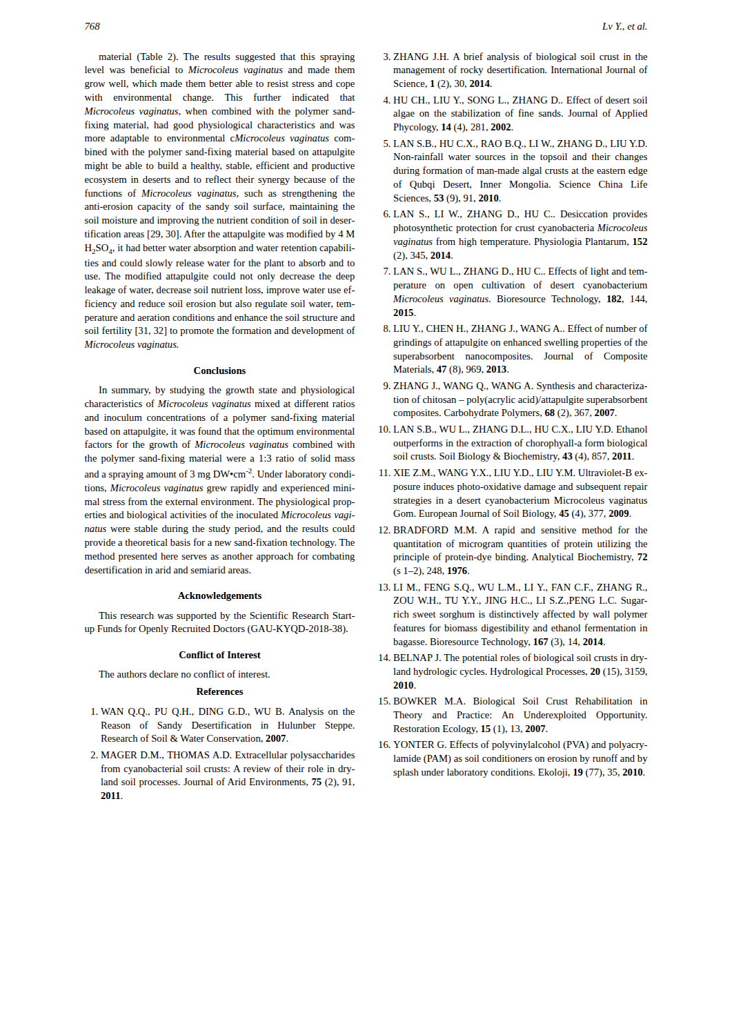768 Lv Y., et al.
material (Table 2). The results suggested that this spraying level was beneficial to Microcoleus vaginatus and made them grow well, which made them better able to resist stress and cope with environmental change. This further indicated that Microcoleus vaginatus, when combined with the polymer sand-fixing material, had good physiological characteristics and was more adaptable to environmental cMicrocoleus vaginatus combined with the polymer sand-fixing material based on attapulgite might be able to build a healthy, stable, efficient and productive ecosystem in deserts and to reflect their synergy because of the functions of Microcoleus vaginatus, such as strengthening the anti-erosion capacity of the sandy soil surface, maintaining the soil moisture and improving the nutrient condition of soil in desertification areas [29, 30]. After the attapulgite was modified by 4 M H2 SO4, it had better water absorption and water retention capabilities and could slowly release water for the plant to absorb and to use. The modified attapulgite could not only decrease the deep leakage of water, decrease soil nutrient loss, improve water use efficiency and reduce soil erosion but also regulate soil water, temperature and aeration conditions and enhance the soil structure and soil fertility [31, 32] to promote the formation and development of Microcoleus vaginatus.
Conclusions
In summary, by studying the growth state and physiological characteristics of Microcoleus vaginatus mixed at different ratios and inoculum concentrations of a polymer sand-fixing material based on attapulgite, it was found that the optimum environmental factors for the growth of Microcoleus vaginatus combined with the polymer sand-fixing material were a 1:3 ratio of solid mass and a spraying amount of 3 mg DW•cm-2. Under laboratory conditions, Microcoleus vaginatus grew rapidly and experienced minimal stress from the external environment. The physiological properties and biological activities of the inoculated Microcoleus vaginatus were stable during the study period, and the results could provide a theoretical basis for a new sand-fixation technology. The method presented here serves as another approach for combating desertification in arid and semiarid areas.
Acknowledgements
This research was supported by the Scientific Research Start-up Funds for Openly Recruited Doctors (GAU-KYQD-2018-38).
Conflict of Interest
The authors declare no conflict of interest.
References
WAN Q.Q., PU Q.H., DING G.D., WU B. Analysis on the Reason of Sandy Desertification in Hulunber Steppe. Research of Soil & Water Conservation, 2007.
MAGER D.M., THOMAS A.D. Extracellular polysaccharides from cyanobacterial soil crusts: A review of their role in dryland soil processes. Journal of Arid Environments, 75 (2), 91, 2011.
ZHANG J.H. A brief analysis of biological soil crust in the management of rocky desertification. International Journal of Science, 1 (2), 30, 2014.
HU CH., LIU Y., SONG L., ZHANG D.. Effect of desert soil algae on the stabilization of fine sands. Journal of Applied Phycology, 14 (4), 281, 2002.
LAN S.B., HU C.X., RAO B.Q., LI W., ZHANG D., LIU Y.D. Non-rainfall water sources in the topsoil and their changes during formation of man-made algal crusts at the eastern edge of Qubqi Desert, Inner Mongolia. Science China Life Sciences, 53 (9), 91, 2010.
LAN S., LI W., ZHANG D., HU C.. Desiccation provides photosynthetic protection for crust cyanobacteria Microcoleus vaginatus from high temperature. Physiologia Plantarum, 152 (2), 345, 2014.
LAN S., WU L., ZHANG D., HU C.. Effects of light and temperature on open cultivation of desert cyanobacterium Microcoleus vaginatus. Bioresource Technology, 182, 144, 2015.
LIU Y., CHEN H., ZHANG J., WANG A.. Effect of number of grindings of attapulgite on enhanced swelling properties of the superabsorbent nanocomposites. Journal of Composite Materials, 47 (8), 969, 2013.
ZHANG J., WANG Q., WANG A. Synthesis and characterization of chitosan – poly(acrylic acid)/attapulgite superabsorbent composites. Carbohydrate Polymers, 68 (2), 367, 2007.
LAN S.B., WU L., ZHANG D.L., HU C.X., LIU Y.D. Ethanol outperforms in the extraction of chorophyall-a form biological soil crusts. Soil Biology & Biochemistry, 43 (4), 857, 2011.
XIE Z.M., WANG Y.X., LIU Y.D., LIU Y.M. Ultraviolet-B exposure induces photo-oxidative damage and subsequent repair strategies in a desert cyanobacterium Microcoleus vaginatus Gom. European Journal of Soil Biology, 45 (4), 377, 2009.
BRADFORD M.M. A rapid and sensitive method for the quantitation of microgram quantities of protein utilizing the principle of protein-dye binding. Analytical Biochemistry, 72 (s 1–2), 248, 1976.
LI M., FENG S.Q., WU L.M., LI Y., FAN C.F., ZHANG R., ZOU W.H., TU Y.Y., JING H.C., LI S.Z.,PENG L.C. Sugar-rich sweet sorghum is distinctively affected by wall polymer features for biomass digestibility and ethanol fermentation in bagasse. Bioresource Technology, 167 (3), 14, 2014.
BELNAP J. The potential roles of biological soil crusts in dryland hydrologic cycles. Hydrological Processes, 20 (15), 3159, 2010.
BOWKER M.A. Biological Soil Crust Rehabilitation in Theory and Practice: An Underexploited Opportunity. Restoration Ecology, 15 (1), 13, 2007.
YONTER G. Effects of polyvinylalcohol (PVA) and polyacrylamide (PAM) as soil conditioners on erosion by runoff and by splash under laboratory conditions. Ekoloji, 19 (77), 35, 2010.